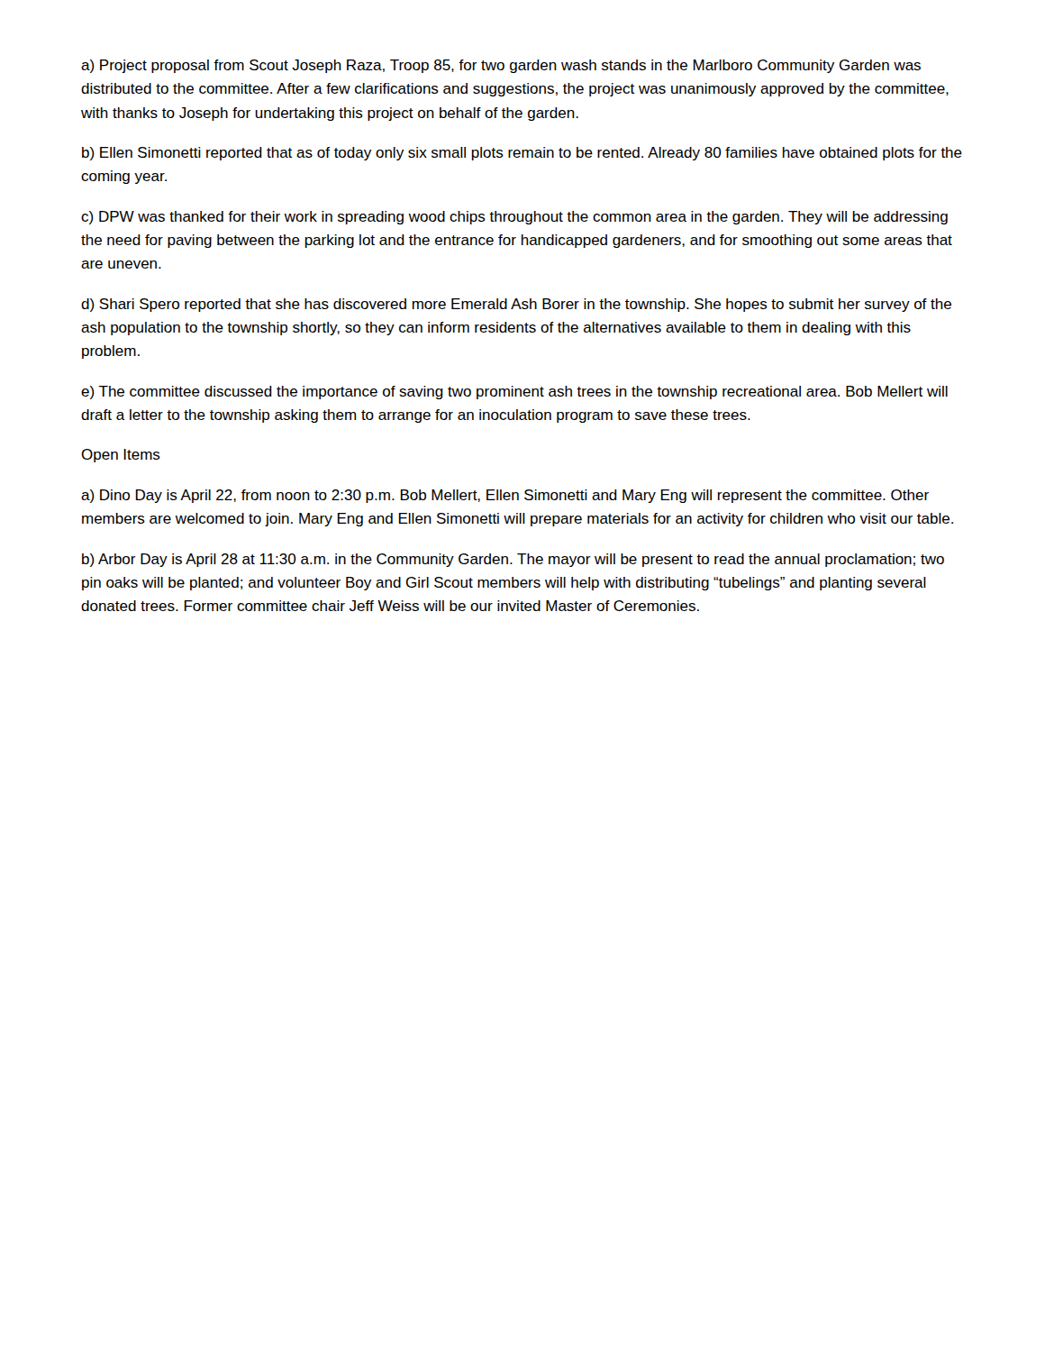a) Project proposal from Scout Joseph Raza, Troop 85, for two garden wash stands in the Marlboro Community Garden was distributed to the committee. After a few clarifications and suggestions, the project was unanimously approved by the committee, with thanks to Joseph for undertaking this project on behalf of the garden.
b) Ellen Simonetti reported that as of today only six small plots remain to be rented. Already 80 families have obtained plots for the coming year.
c) DPW was thanked for their work in spreading wood chips throughout the common area in the garden. They will be addressing the need for paving between the parking lot and the entrance for handicapped gardeners, and for smoothing out some areas that are uneven.
d) Shari Spero reported that she has discovered more Emerald Ash Borer in the township. She hopes to submit her survey of the ash population to the township shortly, so they can inform residents of the alternatives available to them in dealing with this problem.
e) The committee discussed the importance of saving two prominent ash trees in the township recreational area. Bob Mellert will draft a letter to the township asking them to arrange for an inoculation program to save these trees.
Open Items
a) Dino Day is April 22, from noon to 2:30 p.m. Bob Mellert, Ellen Simonetti and Mary Eng will represent the committee. Other members are welcomed to join. Mary Eng and Ellen Simonetti will prepare materials for an activity for children who visit our table.
b) Arbor Day is April 28 at 11:30 a.m. in the Community Garden. The mayor will be present to read the annual proclamation; two pin oaks will be planted; and volunteer Boy and Girl Scout members will help with distributing “tubelings” and planting several donated trees. Former committee chair Jeff Weiss will be our invited Master of Ceremonies.